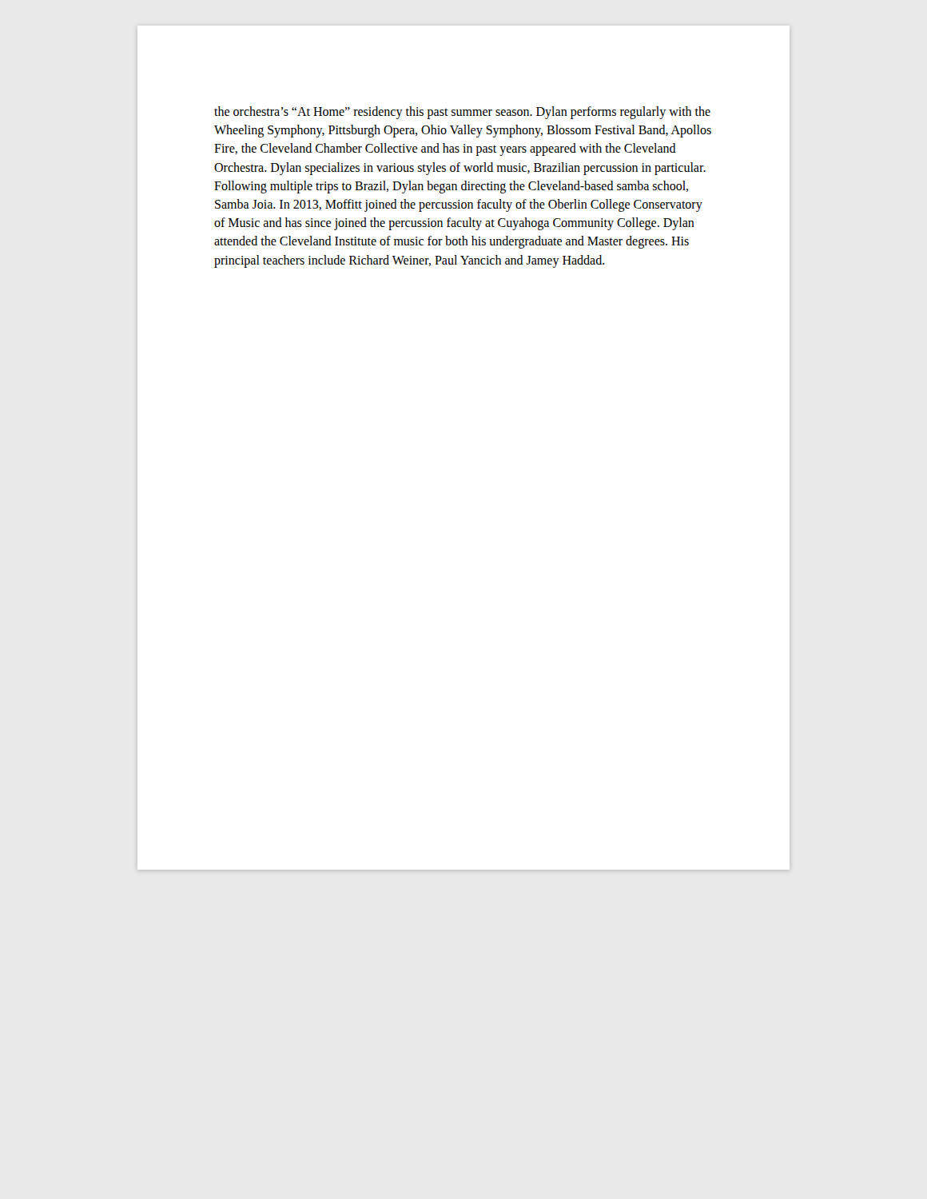the orchestra’s “At Home” residency this past summer season. Dylan performs regularly with the Wheeling Symphony, Pittsburgh Opera, Ohio Valley Symphony, Blossom Festival Band, Apollos Fire, the Cleveland Chamber Collective and has in past years appeared with the Cleveland Orchestra. Dylan specializes in various styles of world music, Brazilian percussion in particular. Following multiple trips to Brazil, Dylan began directing the Cleveland-based samba school, Samba Joia. In 2013, Moffitt joined the percussion faculty of the Oberlin College Conservatory of Music and has since joined the percussion faculty at Cuyahoga Community College. Dylan attended the Cleveland Institute of music for both his undergraduate and Master degrees. His principal teachers include Richard Weiner, Paul Yancich and Jamey Haddad.